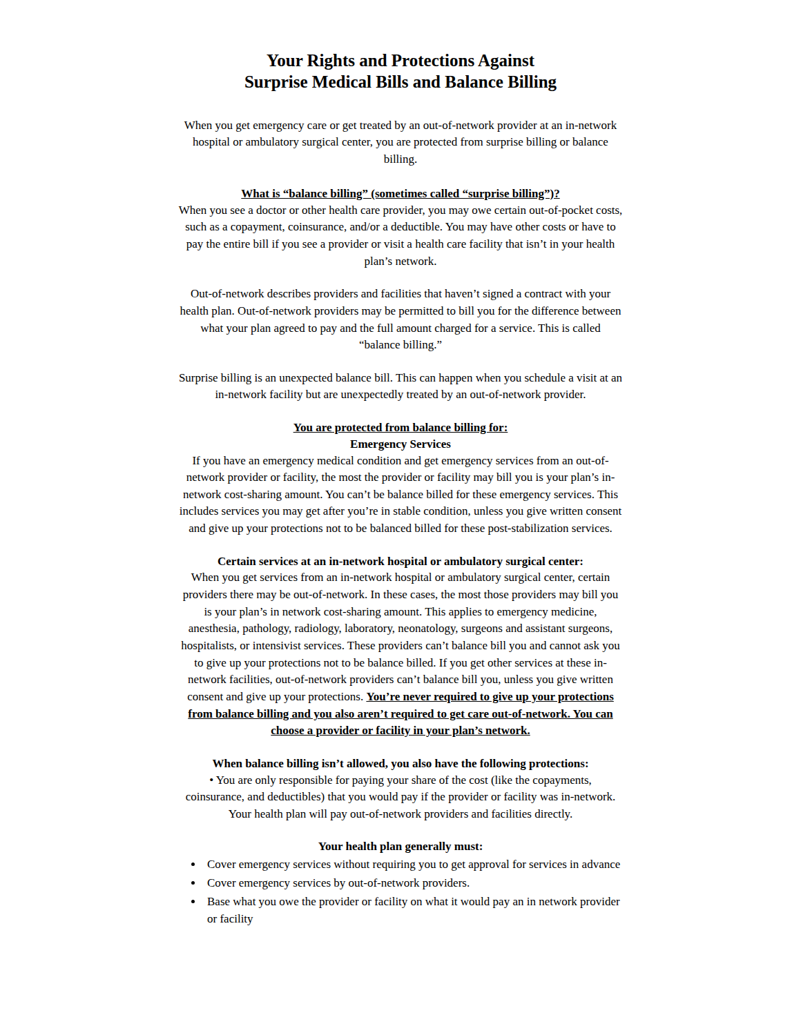Your Rights and Protections Against
Surprise Medical Bills and Balance Billing
When you get emergency care or get treated by an out-of-network provider at an in-network hospital or ambulatory surgical center, you are protected from surprise billing or balance billing.
What is “balance billing” (sometimes called “surprise billing”)?
When you see a doctor or other health care provider, you may owe certain out-of-pocket costs, such as a copayment, coinsurance, and/or a deductible. You may have other costs or have to pay the entire bill if you see a provider or visit a health care facility that isn’t in your health plan’s network.
Out-of-network describes providers and facilities that haven’t signed a contract with your health plan. Out-of-network providers may be permitted to bill you for the difference between what your plan agreed to pay and the full amount charged for a service. This is called “balance billing.”
Surprise billing is an unexpected balance bill. This can happen when you schedule a visit at an in-network facility but are unexpectedly treated by an out-of-network provider.
You are protected from balance billing for:
Emergency Services
If you have an emergency medical condition and get emergency services from an out-of-network provider or facility, the most the provider or facility may bill you is your plan’s in-network cost-sharing amount. You can’t be balance billed for these emergency services. This includes services you may get after you’re in stable condition, unless you give written consent and give up your protections not to be balanced billed for these post-stabilization services.
Certain services at an in-network hospital or ambulatory surgical center:
When you get services from an in-network hospital or ambulatory surgical center, certain providers there may be out-of-network. In these cases, the most those providers may bill you is your plan’s in network cost-sharing amount. This applies to emergency medicine, anesthesia, pathology, radiology, laboratory, neonatology, surgeons and assistant surgeons, hospitalists, or intensivist services. These providers can’t balance bill you and cannot ask you to give up your protections not to be balance billed. If you get other services at these in-network facilities, out-of-network providers can’t balance bill you, unless you give written consent and give up your protections. You’re never required to give up your protections from balance billing and you also aren’t required to get care out-of-network. You can choose a provider or facility in your plan’s network.
When balance billing isn’t allowed, you also have the following protections:
• You are only responsible for paying your share of the cost (like the copayments, coinsurance, and deductibles) that you would pay if the provider or facility was in-network. Your health plan will pay out-of-network providers and facilities directly.
Your health plan generally must:
Cover emergency services without requiring you to get approval for services in advance
Cover emergency services by out-of-network providers.
Base what you owe the provider or facility on what it would pay an in network provider or facility